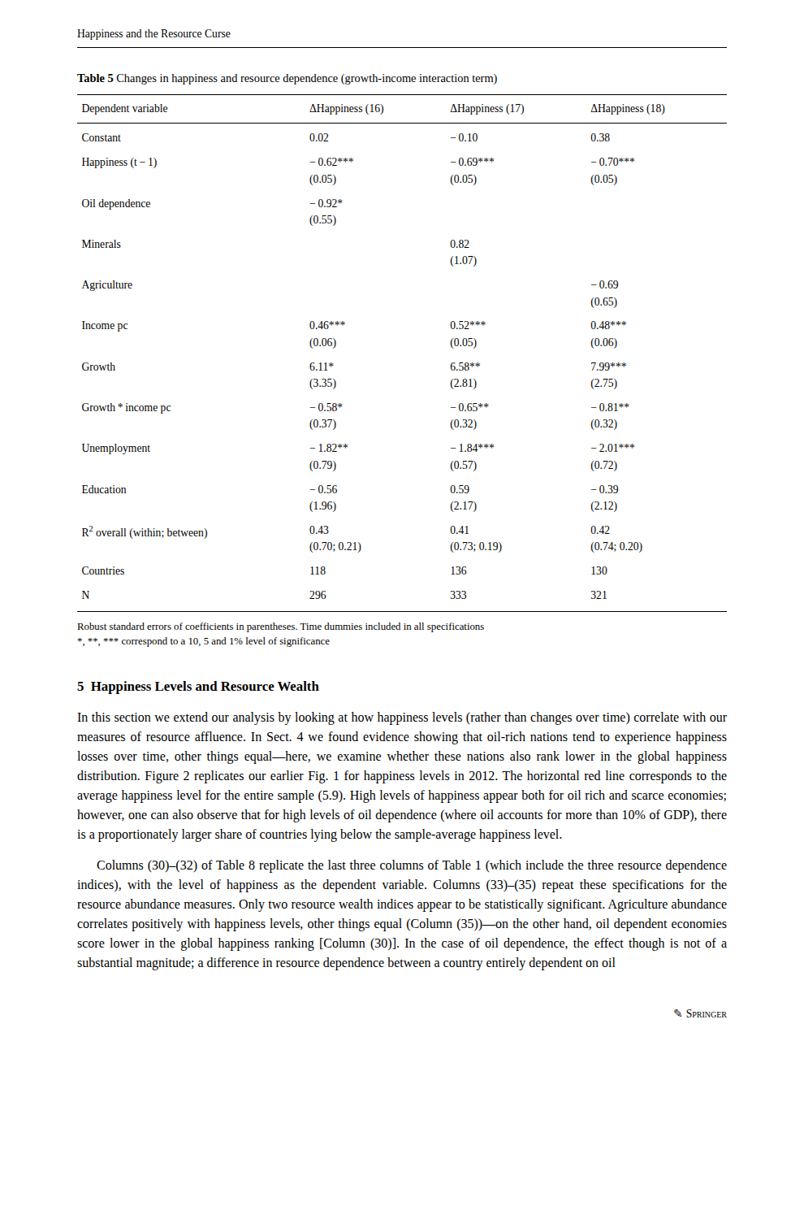Happiness and the Resource Curse
Table 5 Changes in happiness and resource dependence (growth-income interaction term)
| Dependent variable | ΔHappiness (16) | ΔHappiness (17) | ΔHappiness (18) |
| --- | --- | --- | --- |
| Constant | 0.02 | − 0.10 | 0.38 |
| Happiness (t − 1) | − 0.62*** (0.05) | − 0.69*** (0.05) | − 0.70*** (0.05) |
| Oil dependence | − 0.92* (0.55) | | |
| Minerals | | 0.82 (1.07) | |
| Agriculture | | | − 0.69 (0.65) |
| Income pc | 0.46*** (0.06) | 0.52*** (0.05) | 0.48*** (0.06) |
| Growth | 6.11* (3.35) | 6.58** (2.81) | 7.99*** (2.75) |
| Growth * income pc | − 0.58* (0.37) | − 0.65** (0.32) | − 0.81** (0.32) |
| Unemployment | − 1.82** (0.79) | − 1.84*** (0.57) | − 2.01*** (0.72) |
| Education | − 0.56 (1.96) | 0.59 (2.17) | − 0.39 (2.12) |
| R 2 overall (within; between) | 0.43 (0.70; 0.21) | 0.41 (0.73; 0.19) | 0.42 (0.74; 0.20) |
| Countries | 118 | 136 | 130 |
| N | 296 | 333 | 321 |
Robust standard errors of coefficients in parentheses. Time dummies included in all specifications
*, **, *** correspond to a 10, 5 and 1% level of significance
5 Happiness Levels and Resource Wealth
In this section we extend our analysis by looking at how happiness levels (rather than changes over time) correlate with our measures of resource affluence. In Sect. 4 we found evidence showing that oil-rich nations tend to experience happiness losses over time, other things equal—here, we examine whether these nations also rank lower in the global happiness distribution. Figure 2 replicates our earlier Fig. 1 for happiness levels in 2012. The horizontal red line corresponds to the average happiness level for the entire sample (5.9). High levels of happiness appear both for oil rich and scarce economies; however, one can also observe that for high levels of oil dependence (where oil accounts for more than 10% of GDP), there is a proportionately larger share of countries lying below the sample-average happiness level.
Columns (30)–(32) of Table 8 replicate the last three columns of Table 1 (which include the three resource dependence indices), with the level of happiness as the dependent variable. Columns (33)–(35) repeat these specifications for the resource abundance measures. Only two resource wealth indices appear to be statistically significant. Agriculture abundance correlates positively with happiness levels, other things equal (Column (35))—on the other hand, oil dependent economies score lower in the global happiness ranking [Column (30)]. In the case of oil dependence, the effect though is not of a substantial magnitude; a difference in resource dependence between a country entirely dependent on oil
✎ Springer